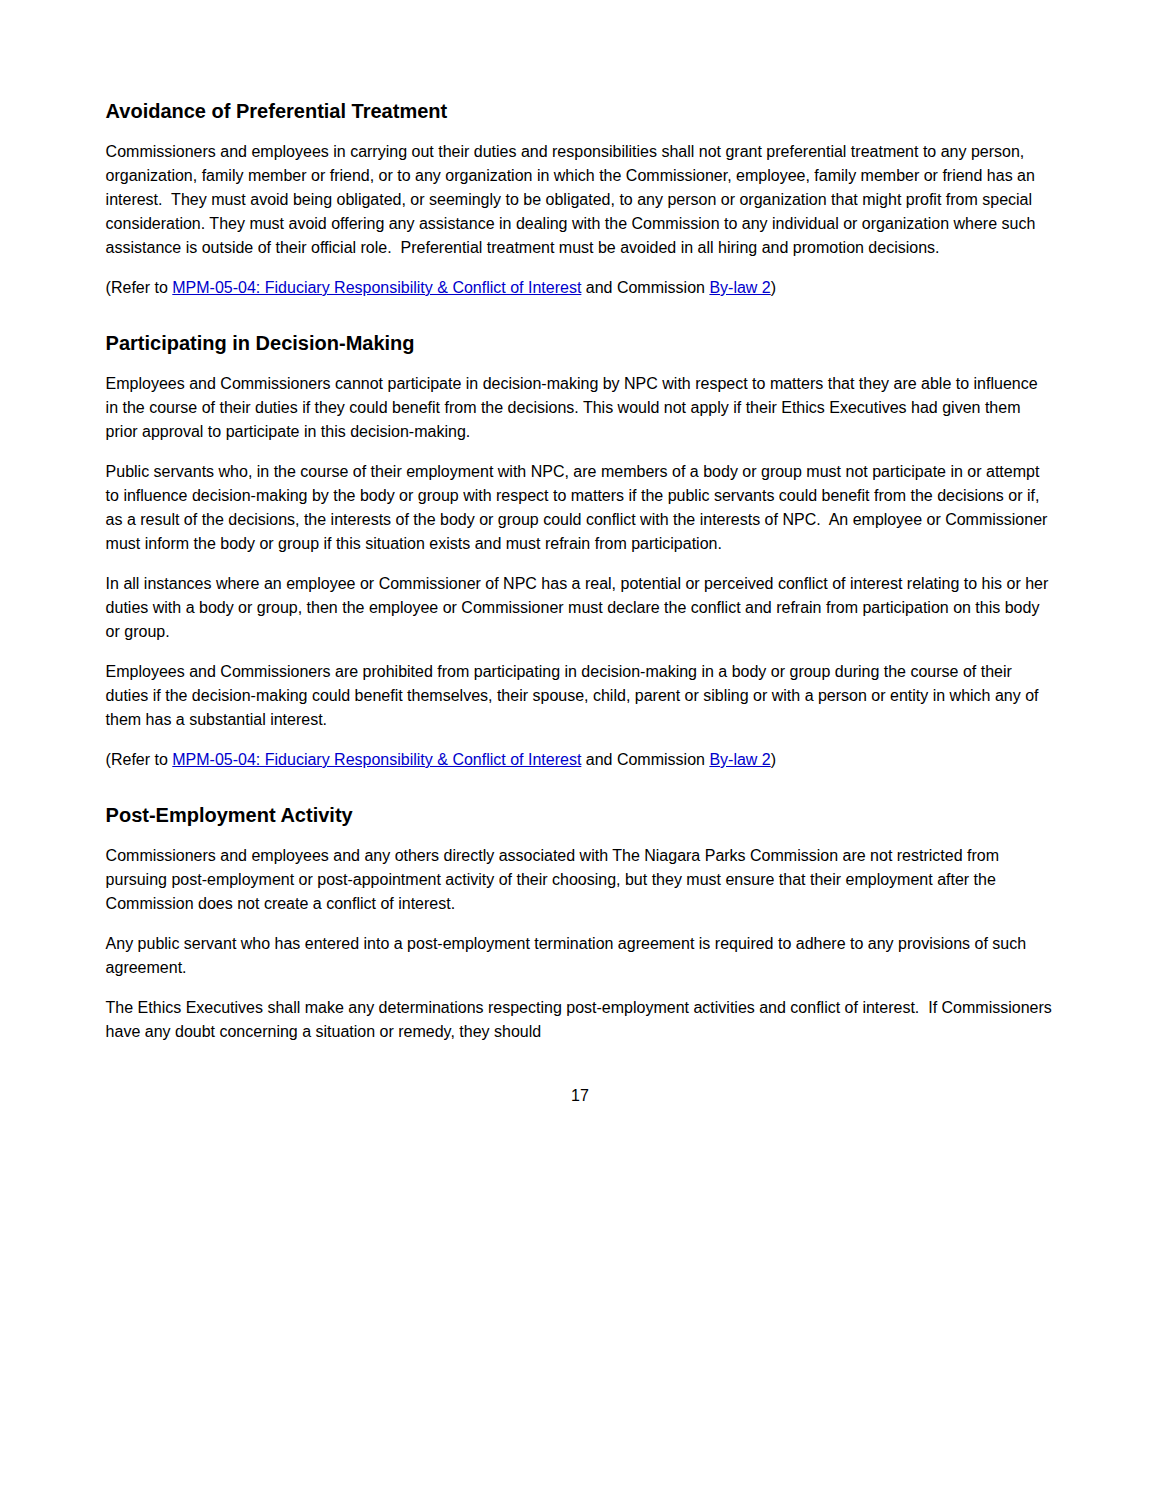Avoidance of Preferential Treatment
Commissioners and employees in carrying out their duties and responsibilities shall not grant preferential treatment to any person, organization, family member or friend, or to any organization in which the Commissioner, employee, family member or friend has an interest. They must avoid being obligated, or seemingly to be obligated, to any person or organization that might profit from special consideration. They must avoid offering any assistance in dealing with the Commission to any individual or organization where such assistance is outside of their official role. Preferential treatment must be avoided in all hiring and promotion decisions.
(Refer to MPM-05-04: Fiduciary Responsibility & Conflict of Interest and Commission By-law 2)
Participating in Decision-Making
Employees and Commissioners cannot participate in decision-making by NPC with respect to matters that they are able to influence in the course of their duties if they could benefit from the decisions. This would not apply if their Ethics Executives had given them prior approval to participate in this decision-making.
Public servants who, in the course of their employment with NPC, are members of a body or group must not participate in or attempt to influence decision-making by the body or group with respect to matters if the public servants could benefit from the decisions or if, as a result of the decisions, the interests of the body or group could conflict with the interests of NPC. An employee or Commissioner must inform the body or group if this situation exists and must refrain from participation.
In all instances where an employee or Commissioner of NPC has a real, potential or perceived conflict of interest relating to his or her duties with a body or group, then the employee or Commissioner must declare the conflict and refrain from participation on this body or group.
Employees and Commissioners are prohibited from participating in decision-making in a body or group during the course of their duties if the decision-making could benefit themselves, their spouse, child, parent or sibling or with a person or entity in which any of them has a substantial interest.
(Refer to MPM-05-04: Fiduciary Responsibility & Conflict of Interest and Commission By-law 2)
Post-Employment Activity
Commissioners and employees and any others directly associated with The Niagara Parks Commission are not restricted from pursuing post-employment or post-appointment activity of their choosing, but they must ensure that their employment after the Commission does not create a conflict of interest.
Any public servant who has entered into a post-employment termination agreement is required to adhere to any provisions of such agreement.
The Ethics Executives shall make any determinations respecting post-employment activities and conflict of interest. If Commissioners have any doubt concerning a situation or remedy, they should
17